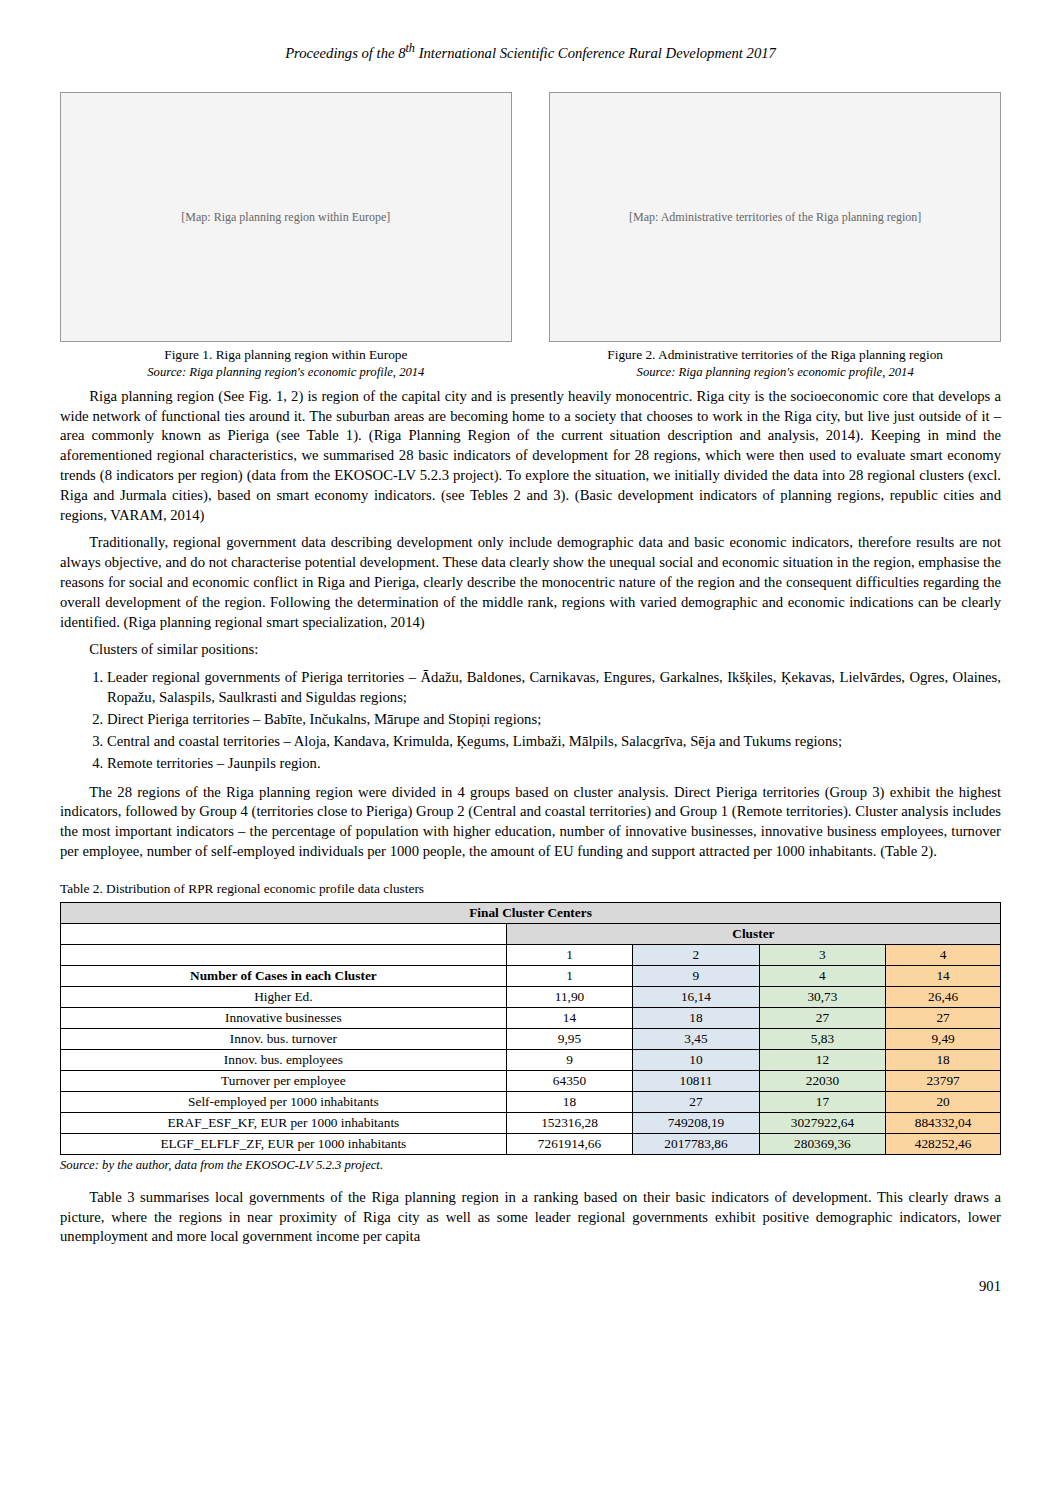Proceedings of the 8th International Scientific Conference Rural Development 2017
[Map: Riga planning region within Europe]
Figure 1. Riga planning region within Europe Source: Riga planning region's economic profile, 2014
[Map: Administrative territories of the Riga planning region]
Figure 2. Administrative territories of the Riga planning region Source: Riga planning region's economic profile, 2014
Riga planning region (See Fig. 1, 2) is region of the capital city and is presently heavily monocentric. Riga city is the socioeconomic core that develops a wide network of functional ties around it. The suburban areas are becoming home to a society that chooses to work in the Riga city, but live just outside of it – area commonly known as Pieriga (see Table 1). (Riga Planning Region of the current situation description and analysis, 2014). Keeping in mind the aforementioned regional characteristics, we summarised 28 basic indicators of development for 28 regions, which were then used to evaluate smart economy trends (8 indicators per region) (data from the EKOSOC-LV 5.2.3 project). To explore the situation, we initially divided the data into 28 regional clusters (excl. Riga and Jurmala cities), based on smart economy indicators. (see Tebles 2 and 3). (Basic development indicators of planning regions, republic cities and regions, VARAM, 2014)
Traditionally, regional government data describing development only include demographic data and basic economic indicators, therefore results are not always objective, and do not characterise potential development. These data clearly show the unequal social and economic situation in the region, emphasise the reasons for social and economic conflict in Riga and Pieriga, clearly describe the monocentric nature of the region and the consequent difficulties regarding the overall development of the region. Following the determination of the middle rank, regions with varied demographic and economic indications can be clearly identified. (Riga planning regional smart specialization, 2014)
Clusters of similar positions:
Leader regional governments of Pieriga territories – Ādažu, Baldones, Carnikavas, Engures, Garkalnes, Ikšķiles, Ķekavas, Lielvārdes, Ogres, Olaines, Ropažu, Salaspils, Saulkrasti and Siguldas regions;
Direct Pieriga territories – Babīte, Inčukalns, Mārupe and Stopiņi regions;
Central and coastal territories – Aloja, Kandava, Krimulda, Ķegums, Limbaži, Mālpils, Salacgrīva, Sēja and Tukums regions;
Remote territories – Jaunpils region.
The 28 regions of the Riga planning region were divided in 4 groups based on cluster analysis. Direct Pieriga territories (Group 3) exhibit the highest indicators, followed by Group 4 (territories close to Pieriga) Group 2 (Central and coastal territories) and Group 1 (Remote territories). Cluster analysis includes the most important indicators – the percentage of population with higher education, number of innovative businesses, innovative business employees, turnover per employee, number of self-employed individuals per 1000 people, the amount of EU funding and support attracted per 1000 inhabitants. (Table 2).
Table 2. Distribution of RPR regional economic profile data clusters
| Final Cluster Centers |
| --- |
| | Cluster |
| | 1 | 2 | 3 | 4 |
| Number of Cases in each Cluster | 1 | 9 | 4 | 14 |
| Higher Ed. | 11,90 | 16,14 | 30,73 | 26,46 |
| Innovative businesses | 14 | 18 | 27 | 27 |
| Innov. bus. turnover | 9,95 | 3,45 | 5,83 | 9,49 |
| Innov. bus. employees | 9 | 10 | 12 | 18 |
| Turnover per employee | 64350 | 10811 | 22030 | 23797 |
| Self-employed per 1000 inhabitants | 18 | 27 | 17 | 20 |
| ERAF_ESF_KF, EUR per 1000 inhabitants | 152316,28 | 749208,19 | 3027922,64 | 884332,04 |
| ELGF_ELFLF_ZF, EUR per 1000 inhabitants | 7261914,66 | 2017783,86 | 280369,36 | 428252,46 |
Source: by the author, data from the EKOSOC-LV 5.2.3 project.
Table 3 summarises local governments of the Riga planning region in a ranking based on their basic indicators of development. This clearly draws a picture, where the regions in near proximity of Riga city as well as some leader regional governments exhibit positive demographic indicators, lower unemployment and more local government income per capita
901